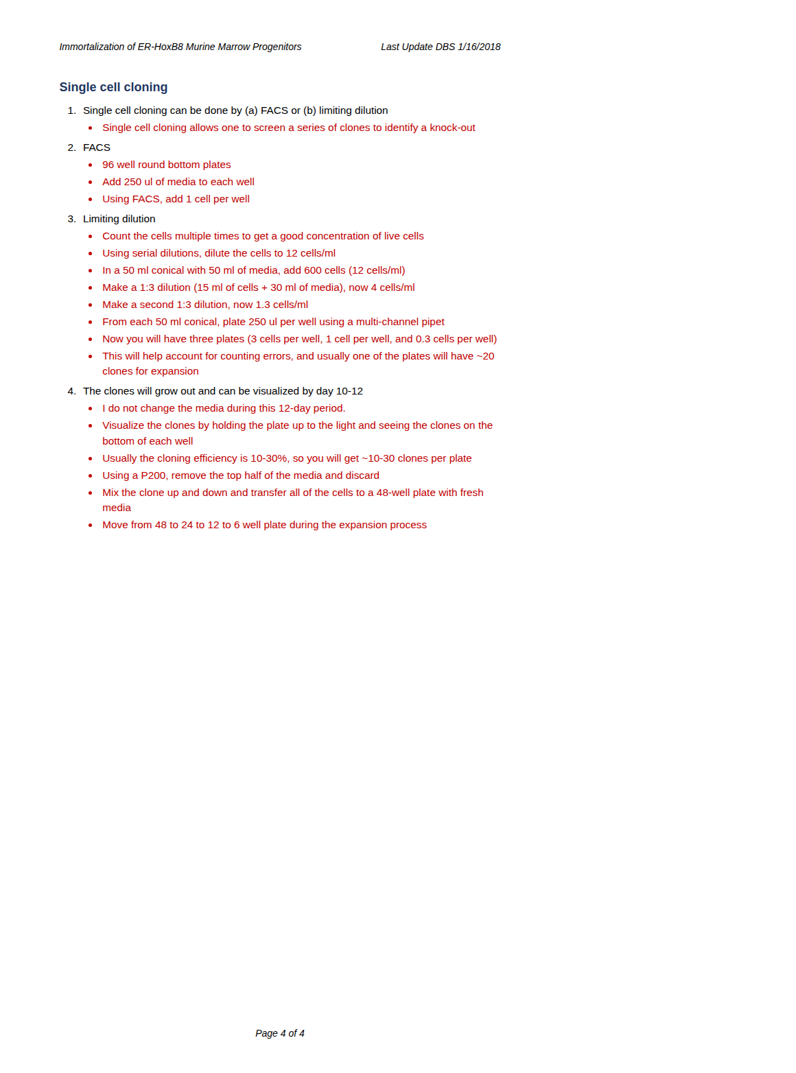Immortalization of ER-HoxB8 Murine Marrow Progenitors
Last Update DBS 1/16/2018
Single cell cloning
Single cell cloning can be done by (a) FACS or (b) limiting dilution
Single cell cloning allows one to screen a series of clones to identify a knock-out
FACS
96 well round bottom plates
Add 250 ul of media to each well
Using FACS, add 1 cell per well
Limiting dilution
Count the cells multiple times to get a good concentration of live cells
Using serial dilutions, dilute the cells to 12 cells/ml
In a 50 ml conical with 50 ml of media, add 600 cells (12 cells/ml)
Make a 1:3 dilution (15 ml of cells + 30 ml of media), now 4 cells/ml
Make a second 1:3 dilution, now 1.3 cells/ml
From each 50 ml conical, plate 250 ul per well using a multi-channel pipet
Now you will have three plates (3 cells per well, 1 cell per well, and 0.3 cells per well)
This will help account for counting errors, and usually one of the plates will have ~20 clones for expansion
The clones will grow out and can be visualized by day 10-12
I do not change the media during this 12-day period.
Visualize the clones by holding the plate up to the light and seeing the clones on the bottom of each well
Usually the cloning efficiency is 10-30%, so you will get ~10-30 clones per plate
Using a P200, remove the top half of the media and discard
Mix the clone up and down and transfer all of the cells to a 48-well plate with fresh media
Move from 48 to 24 to 12 to 6 well plate during the expansion process
Page 4 of 4